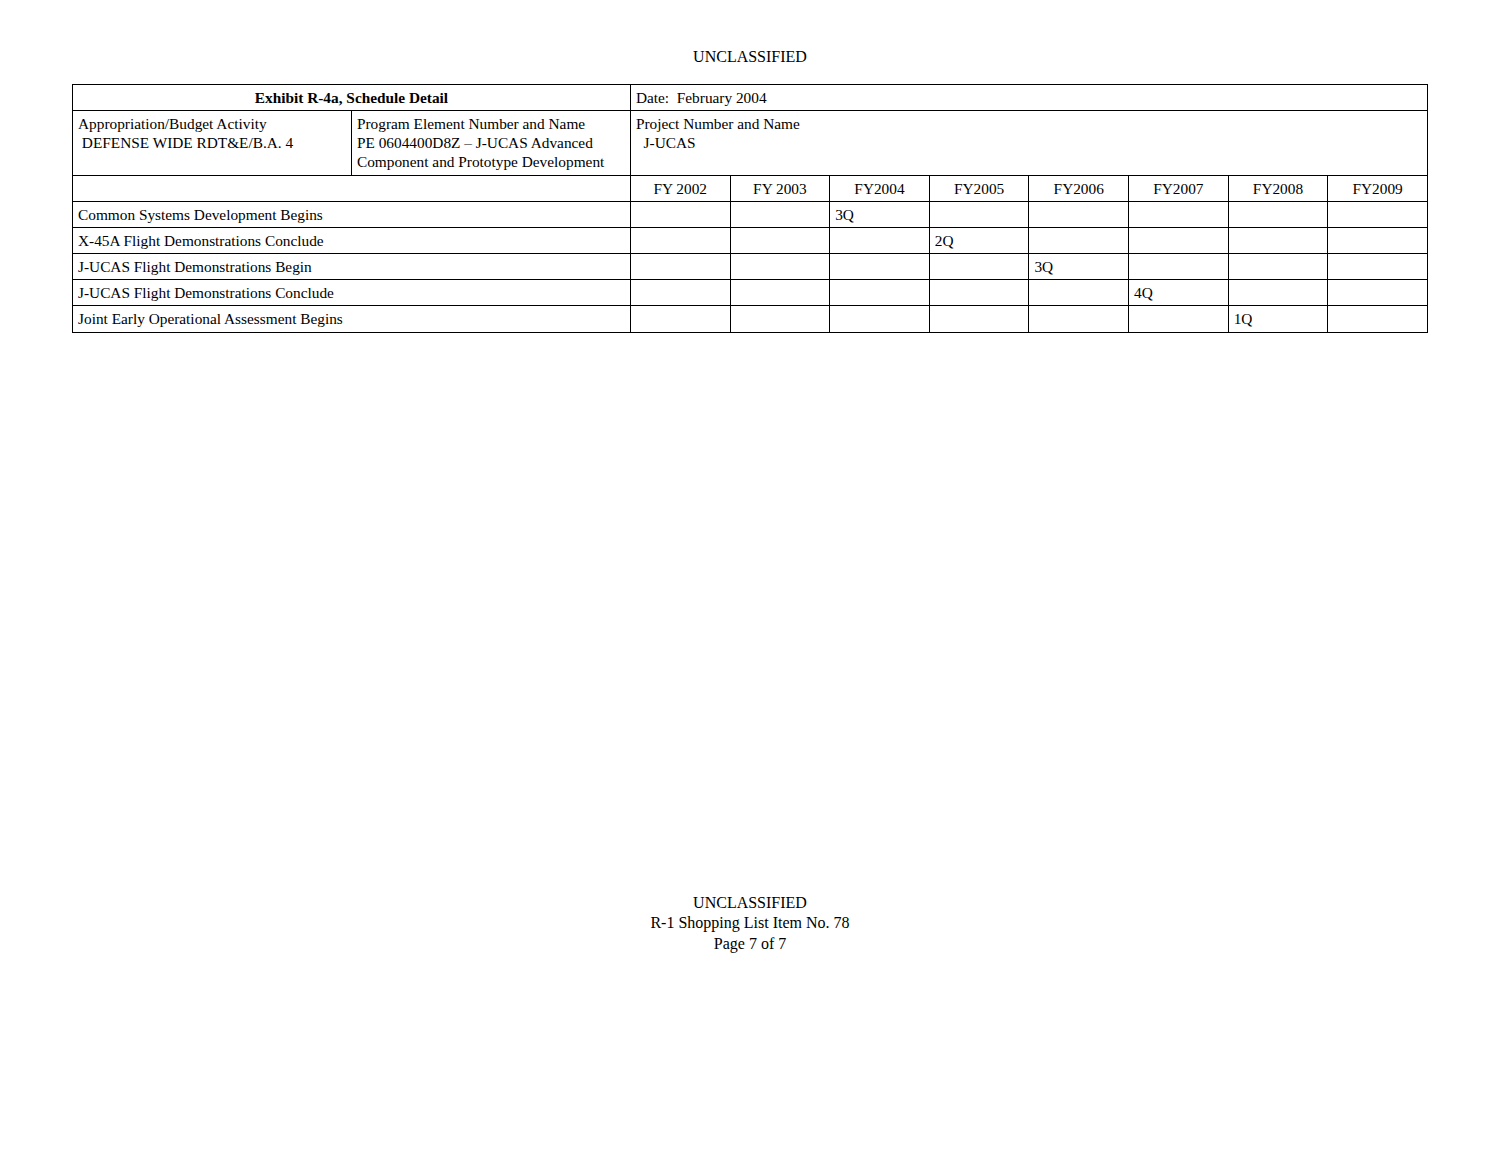UNCLASSIFIED
| Exhibit R-4a, Schedule Detail | Date: February 2004 |
| Appropriation/Budget Activity DEFENSE WIDE RDT&E/B.A. 4 | Program Element Number and Name PE 0604400D8Z – J-UCAS Advanced Component and Prototype Development | Project Number and Name J-UCAS |
| | FY 2002 | FY 2003 | FY2004 | FY2005 | FY2006 | FY2007 | FY2008 | FY2009 |
| Common Systems Development Begins | | | 3Q | | | | | |
| X-45A Flight Demonstrations Conclude | | | | 2Q | | | | |
| J-UCAS Flight Demonstrations Begin | | | | | 3Q | | | |
| J-UCAS Flight Demonstrations Conclude | | | | | | 4Q | | |
| Joint Early Operational Assessment Begins | | | | | | | 1Q | |
UNCLASSIFIED
R-1 Shopping List Item No. 78
Page 7 of 7